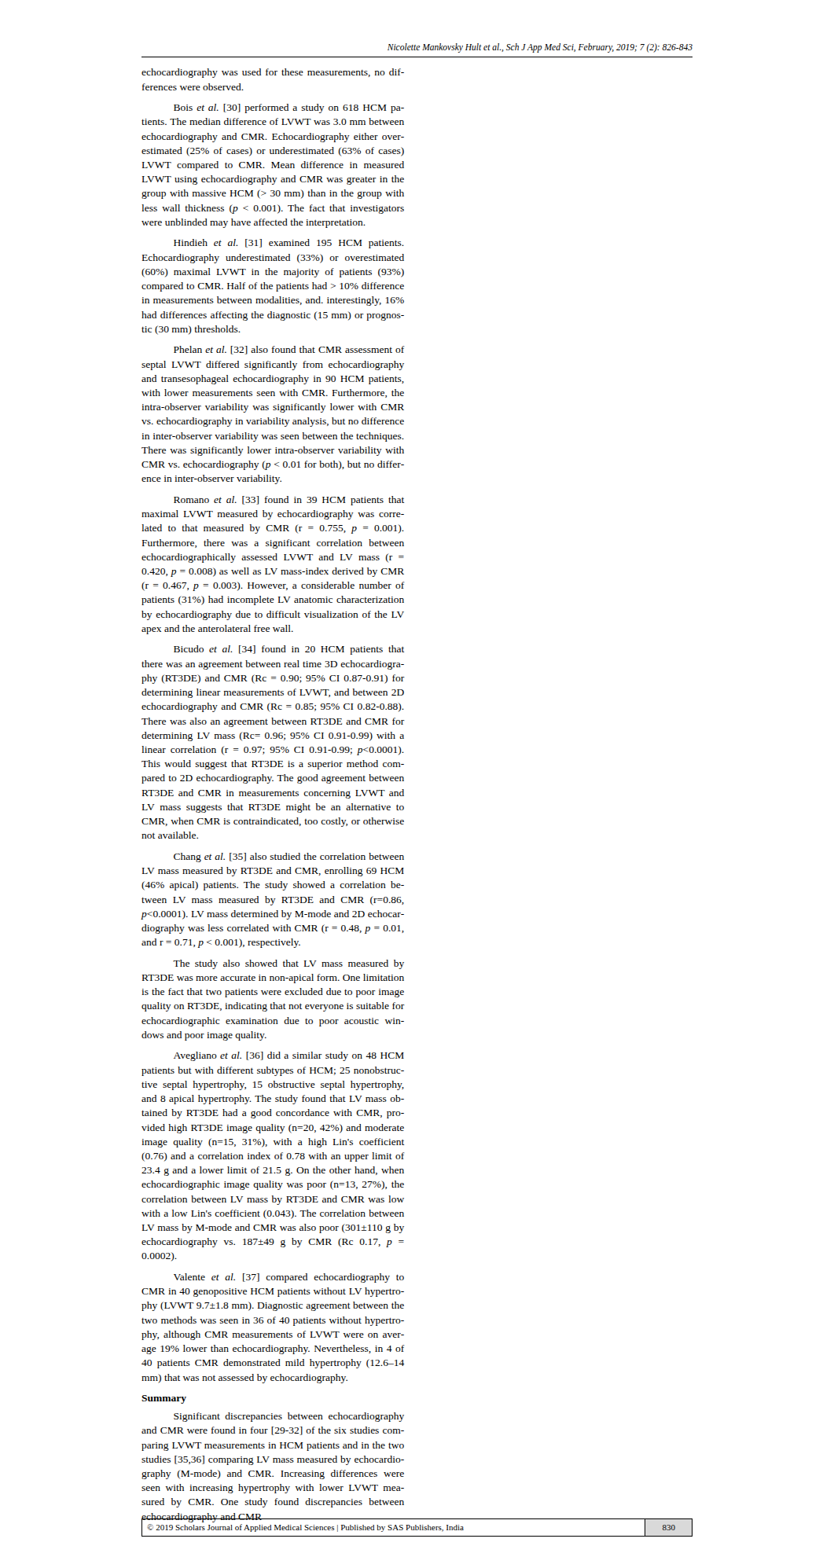Nicolette Mankovsky Hult et al., Sch J App Med Sci, February, 2019; 7 (2): 826-843
echocardiography was used for these measurements, no differences were observed.
Bois et al. [30] performed a study on 618 HCM patients. The median difference of LVWT was 3.0 mm between echocardiography and CMR. Echocardiography either overestimated (25% of cases) or underestimated (63% of cases) LVWT compared to CMR. Mean difference in measured LVWT using echocardiography and CMR was greater in the group with massive HCM (> 30 mm) than in the group with less wall thickness (p < 0.001). The fact that investigators were unblinded may have affected the interpretation.
Hindieh et al. [31] examined 195 HCM patients. Echocardiography underestimated (33%) or overestimated (60%) maximal LVWT in the majority of patients (93%) compared to CMR. Half of the patients had > 10% difference in measurements between modalities, and. interestingly, 16% had differences affecting the diagnostic (15 mm) or prognostic (30 mm) thresholds.
Phelan et al. [32] also found that CMR assessment of septal LVWT differed significantly from echocardiography and transesophageal echocardiography in 90 HCM patients, with lower measurements seen with CMR. Furthermore, the intra-observer variability was significantly lower with CMR vs. echocardiography in variability analysis, but no difference in inter-observer variability was seen between the techniques. There was significantly lower intra-observer variability with CMR vs. echocardiography (p < 0.01 for both), but no difference in inter-observer variability.
Romano et al. [33] found in 39 HCM patients that maximal LVWT measured by echocardiography was correlated to that measured by CMR (r = 0.755, p = 0.001). Furthermore, there was a significant correlation between echocardiographically assessed LVWT and LV mass (r = 0.420, p = 0.008) as well as LV mass-index derived by CMR (r = 0.467, p = 0.003). However, a considerable number of patients (31%) had incomplete LV anatomic characterization by echocardiography due to difficult visualization of the LV apex and the anterolateral free wall.
Bicudo et al. [34] found in 20 HCM patients that there was an agreement between real time 3D echocardiography (RT3DE) and CMR (Rc = 0.90; 95% CI 0.87-0.91) for determining linear measurements of LVWT, and between 2D echocardiography and CMR (Rc = 0.85; 95% CI 0.82-0.88). There was also an agreement between RT3DE and CMR for determining LV mass (Rc= 0.96; 95% CI 0.91-0.99) with a linear correlation (r = 0.97; 95% CI 0.91-0.99; p<0.0001). This would suggest that RT3DE is a superior method compared to 2D echocardiography. The good agreement between RT3DE and CMR in measurements concerning LVWT and LV mass suggests that RT3DE might be an alternative to CMR, when CMR is contraindicated, too costly, or otherwise not available.
Chang et al. [35] also studied the correlation between LV mass measured by RT3DE and CMR, enrolling 69 HCM (46% apical) patients. The study showed a correlation between LV mass measured by RT3DE and CMR (r=0.86, p<0.0001). LV mass determined by M-mode and 2D echocardiography was less correlated with CMR (r = 0.48, p = 0.01, and r = 0.71, p < 0.001), respectively.
The study also showed that LV mass measured by RT3DE was more accurate in non-apical form. One limitation is the fact that two patients were excluded due to poor image quality on RT3DE, indicating that not everyone is suitable for echocardiographic examination due to poor acoustic windows and poor image quality.
Avegliano et al. [36] did a similar study on 48 HCM patients but with different subtypes of HCM; 25 nonobstructive septal hypertrophy, 15 obstructive septal hypertrophy, and 8 apical hypertrophy. The study found that LV mass obtained by RT3DE had a good concordance with CMR, provided high RT3DE image quality (n=20, 42%) and moderate image quality (n=15, 31%), with a high Lin's coefficient (0.76) and a correlation index of 0.78 with an upper limit of 23.4 g and a lower limit of 21.5 g. On the other hand, when echocardiographic image quality was poor (n=13, 27%), the correlation between LV mass by RT3DE and CMR was low with a low Lin's coefficient (0.043). The correlation between LV mass by M-mode and CMR was also poor (301±110 g by echocardiography vs. 187±49 g by CMR (Rc 0.17, p = 0.0002).
Valente et al. [37] compared echocardiography to CMR in 40 genopositive HCM patients without LV hypertrophy (LVWT 9.7±1.8 mm). Diagnostic agreement between the two methods was seen in 36 of 40 patients without hypertrophy, although CMR measurements of LVWT were on average 19% lower than echocardiography. Nevertheless, in 4 of 40 patients CMR demonstrated mild hypertrophy (12.6–14 mm) that was not assessed by echocardiography.
Summary
Significant discrepancies between echocardiography and CMR were found in four [29-32] of the six studies comparing LVWT measurements in HCM patients and in the two studies [35,36] comparing LV mass measured by echocardiography (M-mode) and CMR. Increasing differences were seen with increasing hypertrophy with lower LVWT measured by CMR. One study found discrepancies between echocardiography and CMR
© 2019 Scholars Journal of Applied Medical Sciences | Published by SAS Publishers, India
830